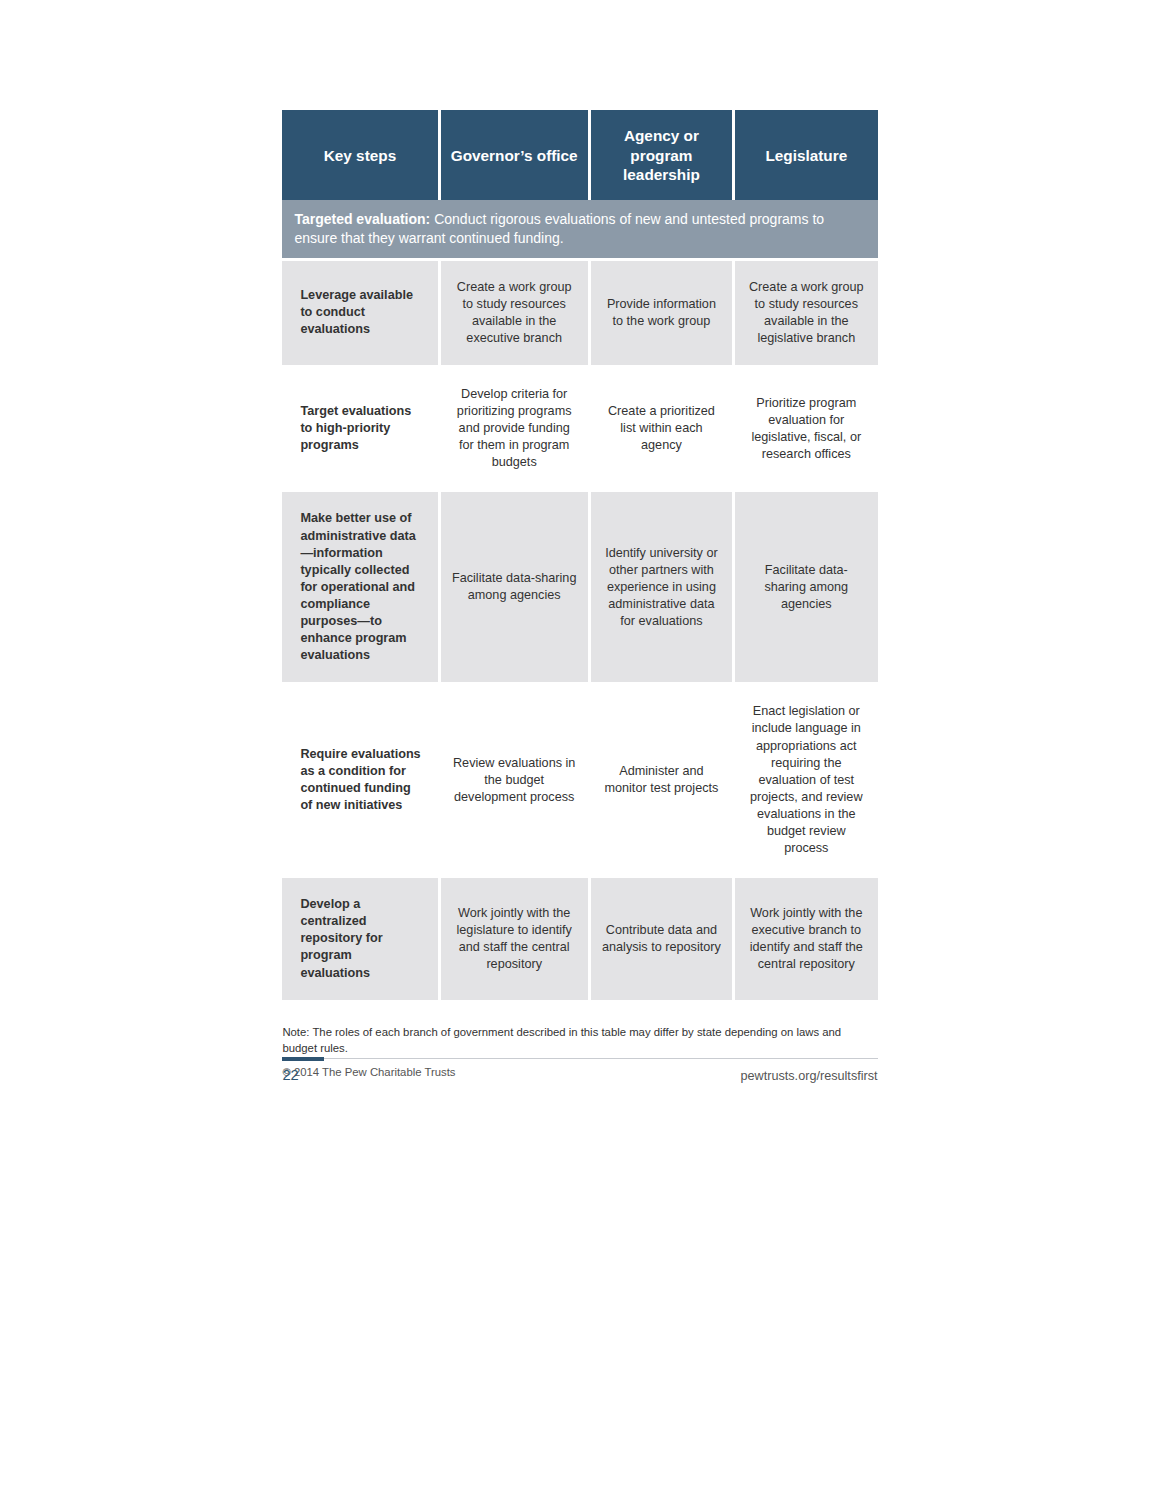| Key steps | Governor’s office | Agency or program leadership | Legislature |
| --- | --- | --- | --- |
| Targeted evaluation: Conduct rigorous evaluations of new and untested programs to ensure that they warrant continued funding. |
| Leverage available to conduct evaluations | Create a work group to study resources available in the executive branch | Provide information to the work group | Create a work group to study resources available in the legislative branch |
| Target evaluations to high-priority programs | Develop criteria for prioritizing programs and provide funding for them in program budgets | Create a prioritized list within each agency | Prioritize program evaluation for legislative, fiscal, or research offices |
| Make better use of administrative data—information typically collected for operational and compliance purposes—to enhance program evaluations | Facilitate data-sharing among agencies | Identify university or other partners with experience in using administrative data for evaluations | Facilitate data-sharing among agencies |
| Require evaluations as a condition for continued funding of new initiatives | Review evaluations in the budget development process | Administer and monitor test projects | Enact legislation or include language in appropriations act requiring the evaluation of test projects, and review evaluations in the budget review process |
| Develop a centralized repository for program evaluations | Work jointly with the legislature to identify and staff the central repository | Contribute data and analysis to repository | Work jointly with the executive branch to identify and staff the central repository |
Note: The roles of each branch of government described in this table may differ by state depending on laws and budget rules.
© 2014 The Pew Charitable Trusts
22 pewtrusts.org/resultsfirst